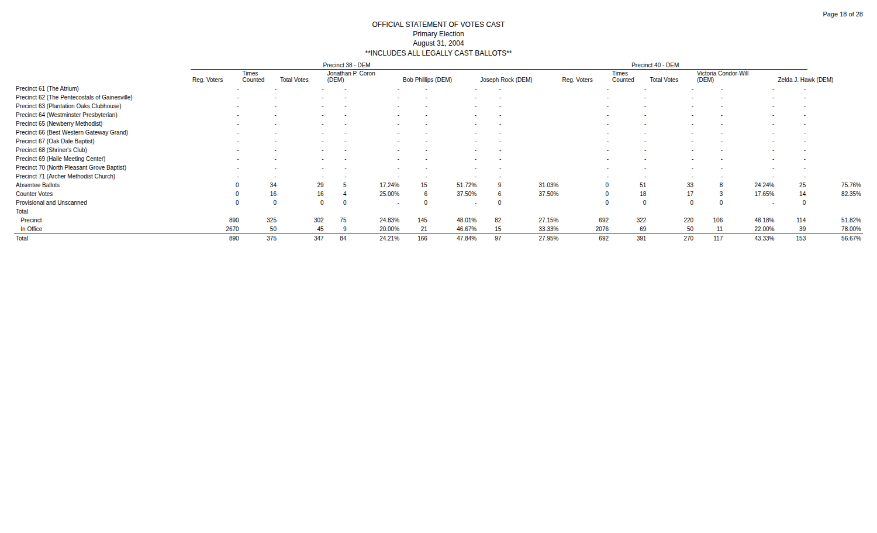Page 18 of 28
OFFICIAL STATEMENT OF VOTES CAST
Primary Election
August 31, 2004
**INCLUDES ALL LEGALLY CAST BALLOTS**
| | Precinct 38 - DEM | Precinct 40 - DEM |
| --- | --- | --- |
| | Reg. Voters | Times Counted | Total Votes | Jonathan P. Coron (DEM) | Bob Phillips (DEM) | Joseph Rock (DEM) | Reg. Voters | Times Counted | Total Votes | Victoria Condor-Will (DEM) | Zelda J. Hawk (DEM) |
| Precinct 61 (The Atrium) | - | - | - | - | - | - | - | - | | - | - | - | - | - | - | |
| Precinct 62 (The Pentecostals of Gainesville) | - | - | - | - | - | - | - | - | | - | - | - | - | - | - | |
| Precinct 63 (Plantation Oaks Clubhouse) | - | - | - | - | - | - | - | - | | - | - | - | - | - | - | |
| Precinct 64 (Westminster Presbyterian) | - | - | - | - | - | - | - | - | | - | - | - | - | - | - | |
| Precinct 65 (Newberry Methodist) | - | - | - | - | - | - | - | - | | - | - | - | - | - | - | |
| Precinct 66 (Best Western Gateway Grand) | - | - | - | - | - | - | - | - | | - | - | - | - | - | - | |
| Precinct 67 (Oak Dale Baptist) | - | - | - | - | - | - | - | - | | - | - | - | - | - | - | |
| Precinct 68 (Shriner's Club) | - | - | - | - | - | - | - | - | | - | - | - | - | - | - | |
| Precinct 69 (Haile Meeting Center) | - | - | - | - | - | - | - | - | | - | - | - | - | - | - | |
| Precinct 70 (North Pleasant Grove Baptist) | - | - | - | - | - | - | - | - | | - | - | - | - | - | - | |
| Precinct 71 (Archer Methodist Church) | - | - | - | - | - | - | - | - | | - | - | - | - | - | - | |
| Absentee Ballots | 0 | 34 | 29 | 5 | 17.24% | 15 | 51.72% | 9 | 31.03% | 0 | 51 | 33 | 8 | 24.24% | 25 | 75.76% |
| Counter Votes | 0 | 16 | 16 | 4 | 25.00% | 6 | 37.50% | 6 | 37.50% | 0 | 18 | 17 | 3 | 17.65% | 14 | 82.35% |
| Provisional and Unscanned | 0 | 0 | 0 | 0 | - | 0 | - | 0 | | 0 | 0 | 0 | 0 | - | 0 | |
| Total | | | | | | | | | | | | | | | | |
| Precinct | 890 | 325 | 302 | 75 | 24.83% | 145 | 48.01% | 82 | 27.15% | 692 | 322 | 220 | 106 | 48.18% | 114 | 51.82% |
| In Office | 2670 | 50 | 45 | 9 | 20.00% | 21 | 46.67% | 15 | 33.33% | 2076 | 69 | 50 | 11 | 22.00% | 39 | 78.00% |
| Total | 890 | 375 | 347 | 84 | 24.21% | 166 | 47.84% | 97 | 27.95% | 692 | 391 | 270 | 117 | 43.33% | 153 | 56.67% |